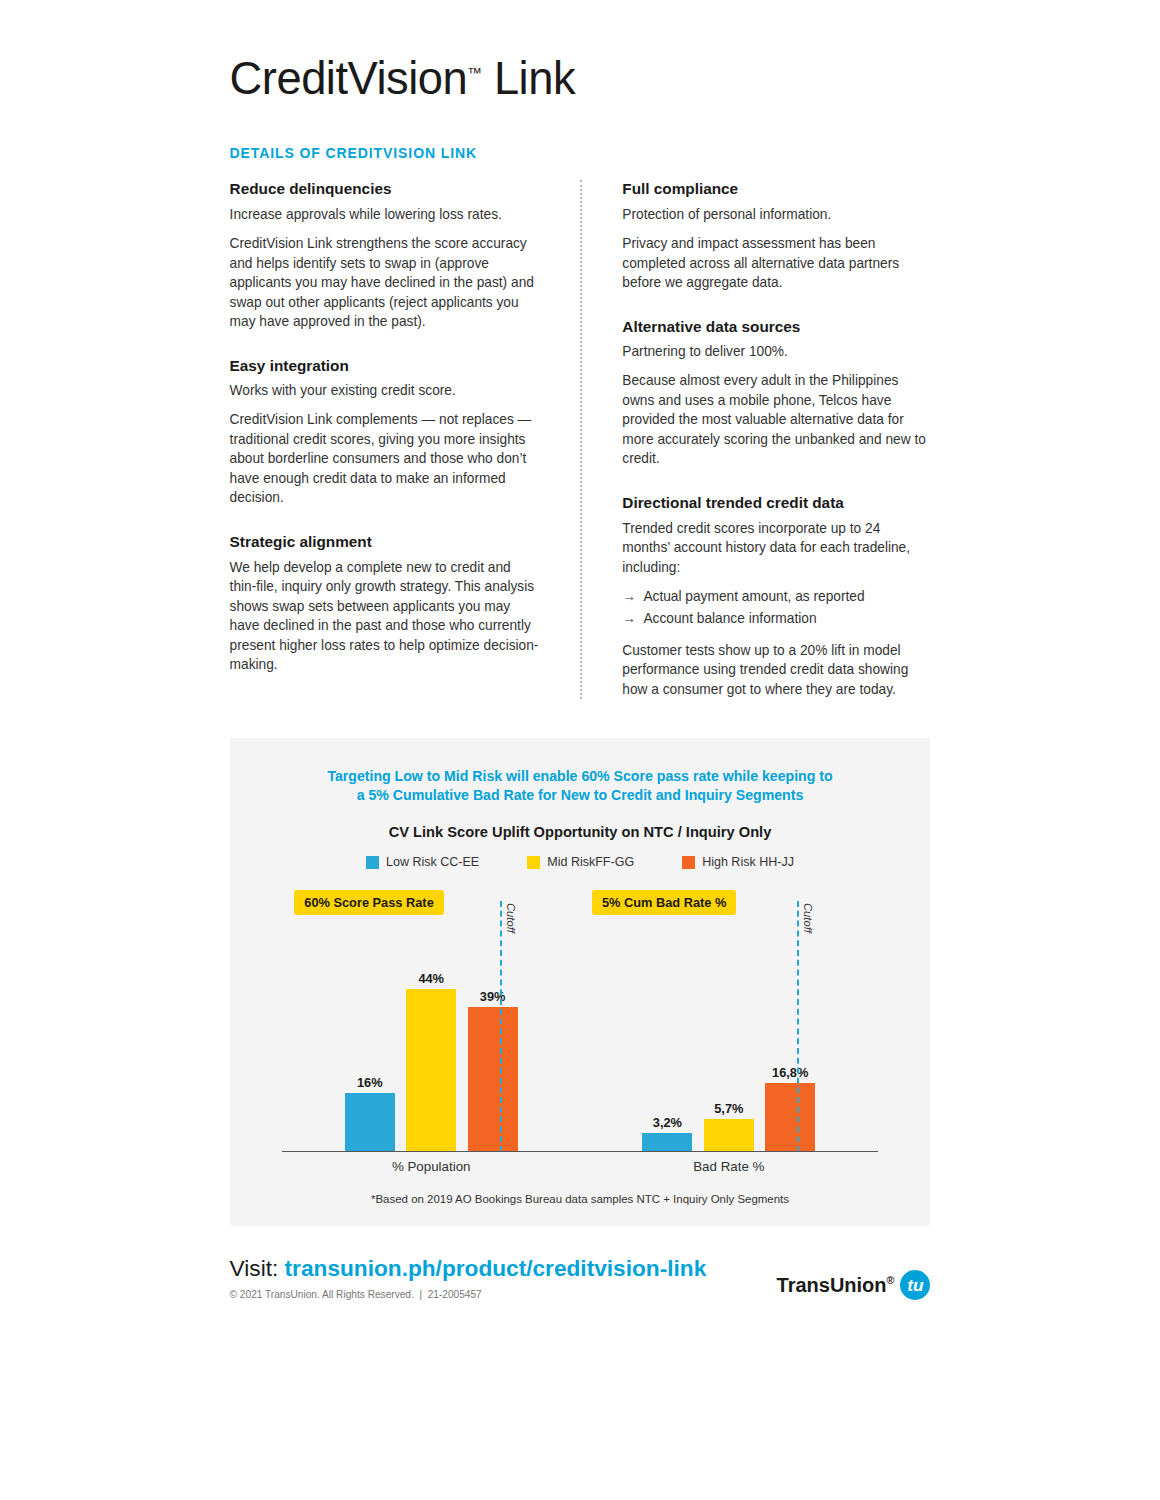CreditVision™ Link
Details of CreditVision Link
Reduce delinquencies
Increase approvals while lowering loss rates.
CreditVision Link strengthens the score accuracy and helps identify sets to swap in (approve applicants you may have declined in the past) and swap out other applicants (reject applicants you may have approved in the past).
Easy integration
Works with your existing credit score.
CreditVision Link complements — not replaces — traditional credit scores, giving you more insights about borderline consumers and those who don’t have enough credit data to make an informed decision.
Strategic alignment
We help develop a complete new to credit and thin-file, inquiry only growth strategy. This analysis shows swap sets between applicants you may have declined in the past and those who currently present higher loss rates to help optimize decision-making.
Full compliance
Protection of personal information.
Privacy and impact assessment has been completed across all alternative data partners before we aggregate data.
Alternative data sources
Partnering to deliver 100%.
Because almost every adult in the Philippines owns and uses a mobile phone, Telcos have provided the most valuable alternative data for more accurately scoring the unbanked and new to credit.
Directional trended credit data
Trended credit scores incorporate up to 24 months’ account history data for each tradeline, including:
Actual payment amount, as reported
Account balance information
Customer tests show up to a 20% lift in model performance using trended credit data showing how a consumer got to where they are today.
Targeting Low to Mid Risk will enable 60% Score pass rate while keeping to
a 5% Cumulative Bad Rate for New to Credit and Inquiry Segments
CV Link Score Uplift Opportunity on NTC / Inquiry Only
Low Risk CC-EE
Mid RiskFF-GG
High Risk HH-JJ
60% Score Pass Rate
5% Cum Bad Rate %
16%
44%
39%
3,2%
5,7%
16,8%
Cutoff
Cutoff
% Population
Bad Rate %
*Based on 2019 AO Bookings Bureau data samples NTC + Inquiry Only Segments
Visit: transunion.ph/product/creditvision-link
© 2021 TransUnion. All Rights Reserved. | 21-2005457
TransUnion®tu